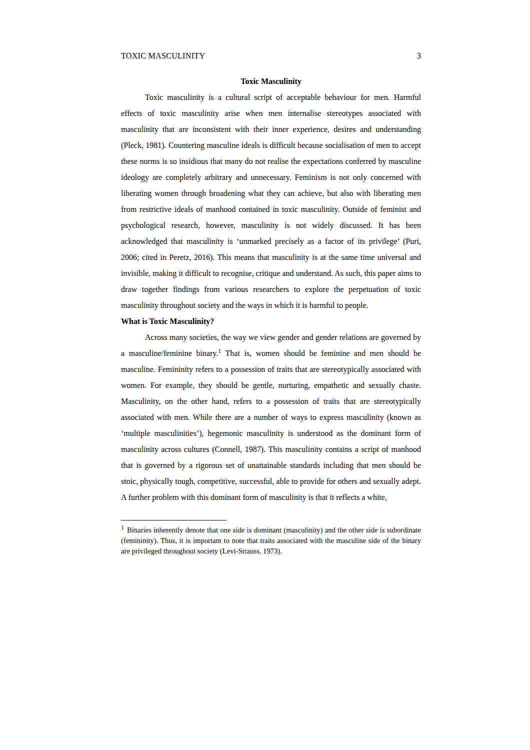Toxic Masculinity 3
Toxic Masculinity
Toxic masculinity is a cultural script of acceptable behaviour for men. Harmful effects of toxic masculinity arise when men internalise stereotypes associated with masculinity that are inconsistent with their inner experience, desires and understanding (Pleck, 1981). Countering masculine ideals is difficult because socialisation of men to accept these norms is so insidious that many do not realise the expectations conferred by masculine ideology are completely arbitrary and unnecessary. Feminism is not only concerned with liberating women through broadening what they can achieve, but also with liberating men from restrictive ideals of manhood contained in toxic masculinity. Outside of feminist and psychological research, however, masculinity is not widely discussed. It has been acknowledged that masculinity is ‘unmarked precisely as a factor of its privilege’ (Puri, 2006; cited in Peretz, 2016). This means that masculinity is at the same time universal and invisible, making it difficult to recognise, critique and understand. As such, this paper aims to draw together findings from various researchers to explore the perpetuation of toxic masculinity throughout society and the ways in which it is harmful to people.
What is Toxic Masculinity?
Across many societies, the way we view gender and gender relations are governed by a masculine/feminine binary.1 That is, women should be feminine and men should be masculine. Femininity refers to a possession of traits that are stereotypically associated with women. For example, they should be gentle, nurturing, empathetic and sexually chaste. Masculinity, on the other hand, refers to a possession of traits that are stereotypically associated with men. While there are a number of ways to express masculinity (known as ‘multiple masculinities’), hegemonic masculinity is understood as the dominant form of masculinity across cultures (Connell, 1987). This masculinity contains a script of manhood that is governed by a rigorous set of unattainable standards including that men should be stoic, physically tough, competitive, successful, able to provide for others and sexually adept. A further problem with this dominant form of masculinity is that it reflects a white,
1 Binaries inherently denote that one side is dominant (masculinity) and the other side is subordinate (femininity). Thus, it is important to note that traits associated with the masculine side of the binary are privileged throughout society (Levi-Strauss, 1973).